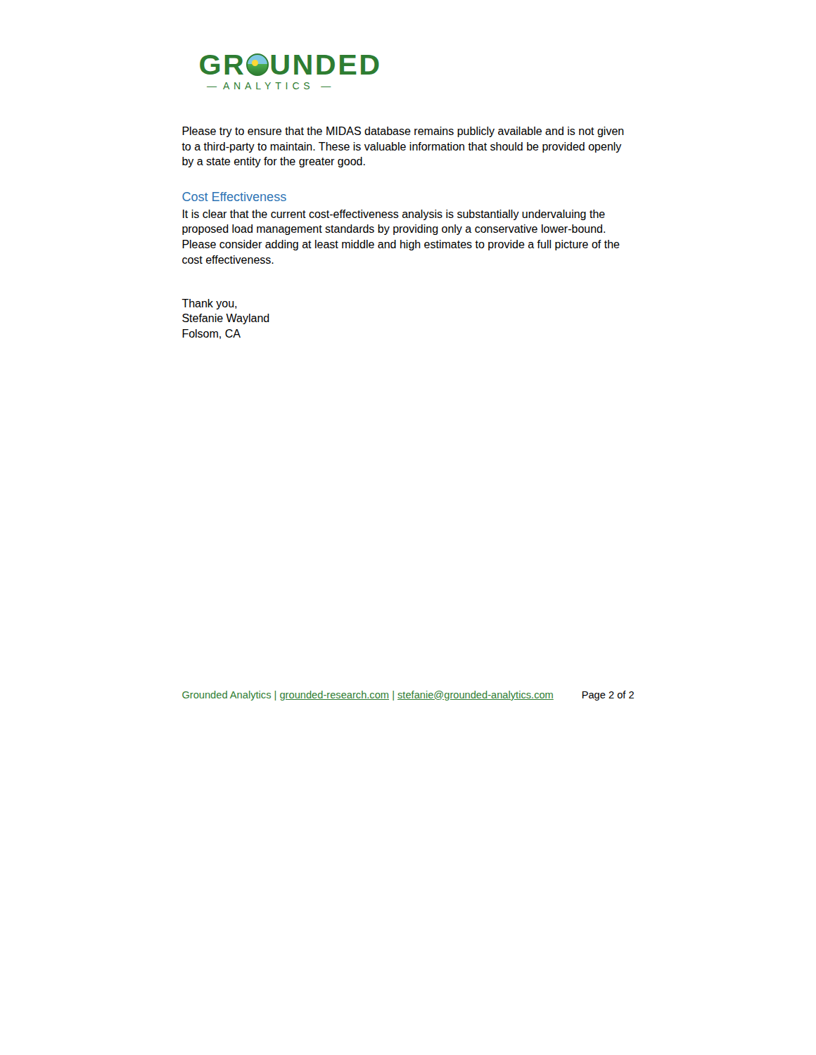GR UNDED
— ANALYTICS —
Please try to ensure that the MIDAS database remains publicly available and is not given to a third-party to maintain. These is valuable information that should be provided openly by a state entity for the greater good.
Cost Effectiveness
It is clear that the current cost-effectiveness analysis is substantially undervaluing the proposed load management standards by providing only a conservative lower-bound. Please consider adding at least middle and high estimates to provide a full picture of the cost effectiveness.
Thank you,
Stefanie Wayland
Folsom, CA
Grounded Analytics | grounded-research.com | stefanie@grounded-analytics.com Page 2 of 2